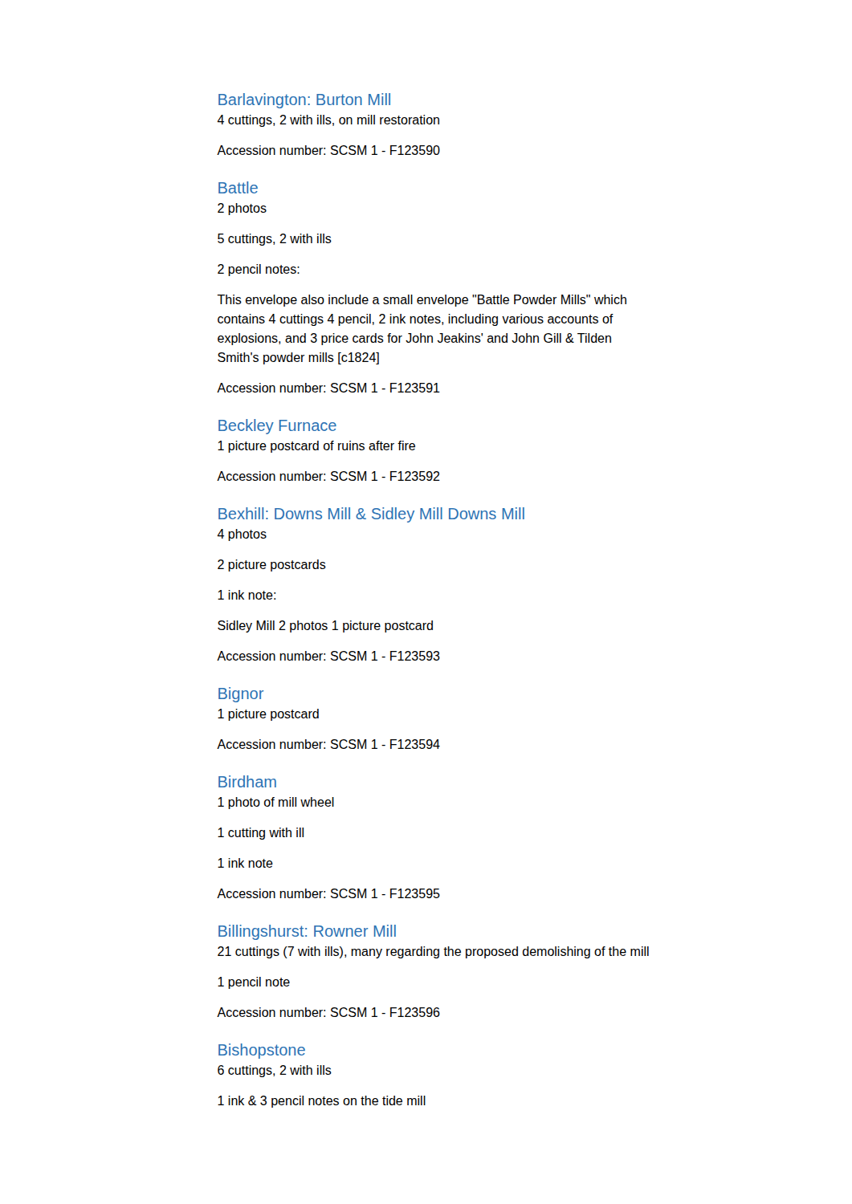Barlavington: Burton Mill
4 cuttings, 2 with ills, on mill restoration
Accession number: SCSM 1 - F123590
Battle
2 photos
5 cuttings, 2 with ills
2 pencil notes:
This envelope also include a small envelope "Battle Powder Mills" which contains 4 cuttings 4 pencil, 2 ink notes, including various accounts of explosions, and 3 price cards for John Jeakins' and John Gill & Tilden Smith's powder mills [c1824]
Accession number: SCSM 1 - F123591
Beckley Furnace
1 picture postcard of ruins after fire
Accession number: SCSM 1 - F123592
Bexhill: Downs Mill & Sidley Mill Downs Mill
4 photos
2 picture postcards
1 ink note:
Sidley Mill 2 photos 1 picture postcard
Accession number: SCSM 1 - F123593
Bignor
1 picture postcard
Accession number: SCSM 1 - F123594
Birdham
1 photo of mill wheel
1 cutting with ill
1 ink note
Accession number: SCSM 1 - F123595
Billingshurst: Rowner Mill
21 cuttings (7 with ills), many regarding the proposed demolishing of the mill
1 pencil note
Accession number: SCSM 1 - F123596
Bishopstone
6 cuttings, 2 with ills
1 ink & 3 pencil notes on the tide mill